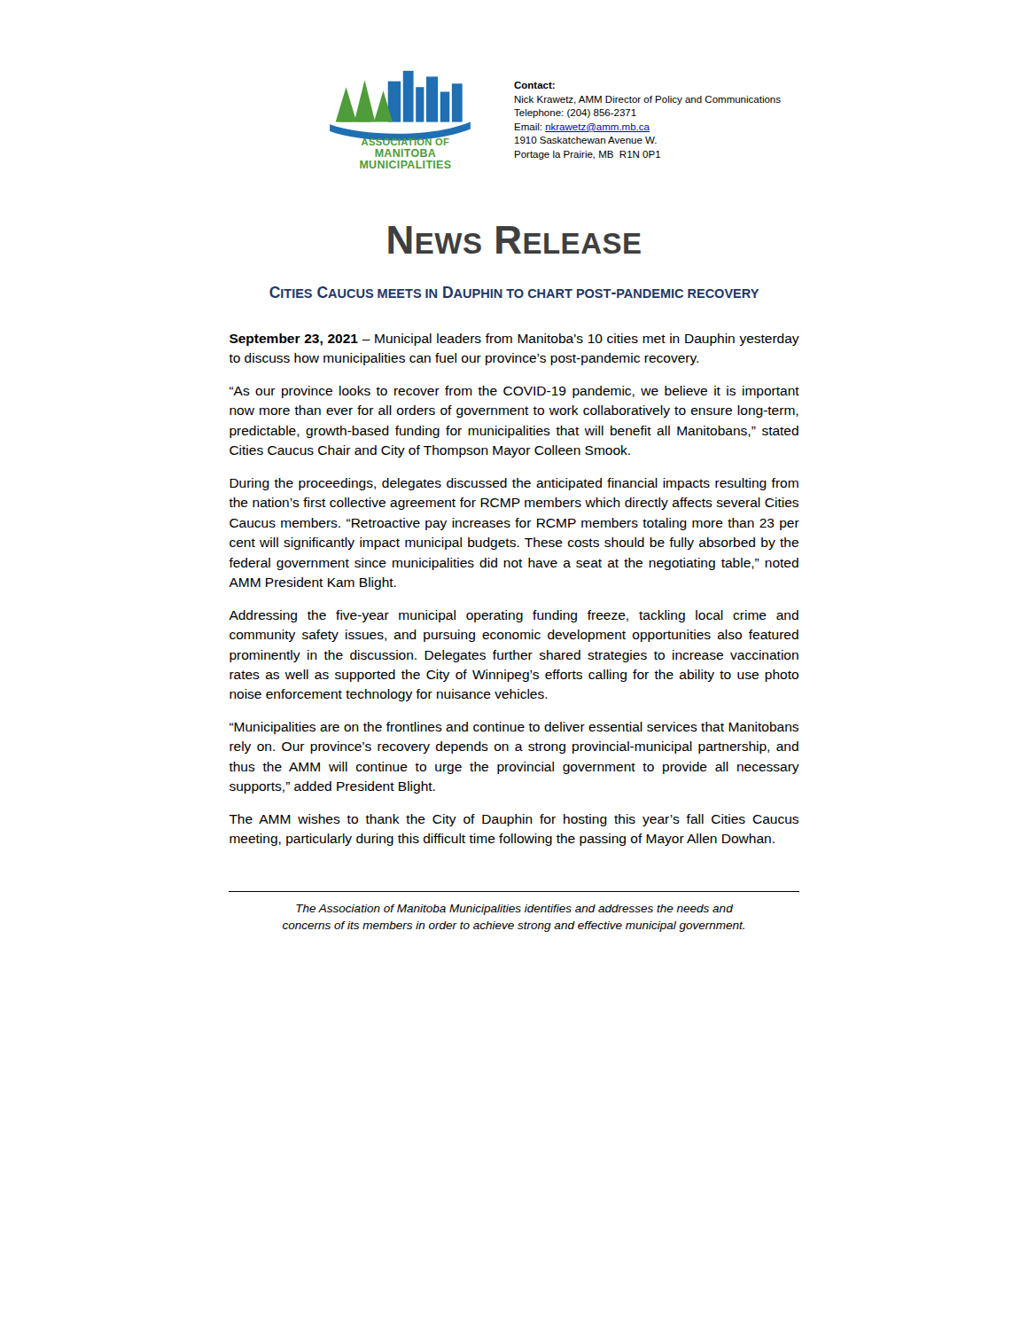ASSOCIATION OF MANITOBA MUNICIPALITIES
Contact:
Nick Krawetz, AMM Director of Policy and Communications
Telephone: (204) 856-2371
Email: nkrawetz@amm.mb.ca
1910 Saskatchewan Avenue W.
Portage la Prairie, MB R1N 0P1
NEWS RELEASE
CITIES CAUCUS MEETS IN DAUPHIN TO CHART POST-PANDEMIC RECOVERY
September 23, 2021 – Municipal leaders from Manitoba's 10 cities met in Dauphin yesterday to discuss how municipalities can fuel our province’s post-pandemic recovery.
“As our province looks to recover from the COVID-19 pandemic, we believe it is important now more than ever for all orders of government to work collaboratively to ensure long-term, predictable, growth-based funding for municipalities that will benefit all Manitobans,” stated Cities Caucus Chair and City of Thompson Mayor Colleen Smook.
During the proceedings, delegates discussed the anticipated financial impacts resulting from the nation’s first collective agreement for RCMP members which directly affects several Cities Caucus members. “Retroactive pay increases for RCMP members totaling more than 23 per cent will significantly impact municipal budgets. These costs should be fully absorbed by the federal government since municipalities did not have a seat at the negotiating table,” noted AMM President Kam Blight.
Addressing the five-year municipal operating funding freeze, tackling local crime and community safety issues, and pursuing economic development opportunities also featured prominently in the discussion. Delegates further shared strategies to increase vaccination rates as well as supported the City of Winnipeg’s efforts calling for the ability to use photo noise enforcement technology for nuisance vehicles.
“Municipalities are on the frontlines and continue to deliver essential services that Manitobans rely on. Our province’s recovery depends on a strong provincial-municipal partnership, and thus the AMM will continue to urge the provincial government to provide all necessary supports,” added President Blight.
The AMM wishes to thank the City of Dauphin for hosting this year’s fall Cities Caucus meeting, particularly during this difficult time following the passing of Mayor Allen Dowhan.
The Association of Manitoba Municipalities identifies and addresses the needs and
concerns of its members in order to achieve strong and effective municipal government.